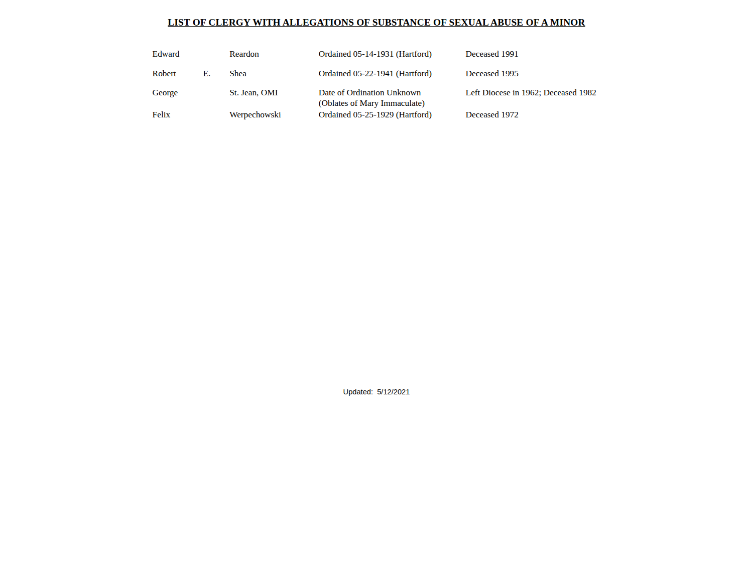LIST OF CLERGY WITH ALLEGATIONS OF SUBSTANCE OF SEXUAL ABUSE OF A MINOR
| Edward | | Reardon | Ordained 05-14-1931 (Hartford) | Deceased 1991 |
| Robert | E. | Shea | Ordained 05-22-1941 (Hartford) | Deceased 1995 |
| George | | St. Jean, OMI | Date of Ordination Unknown (Oblates of Mary Immaculate) | Left Diocese in 1962; Deceased 1982 |
| Felix | | Werpechowski | Ordained 05-25-1929 (Hartford) | Deceased 1972 |
Updated: 5/12/2021